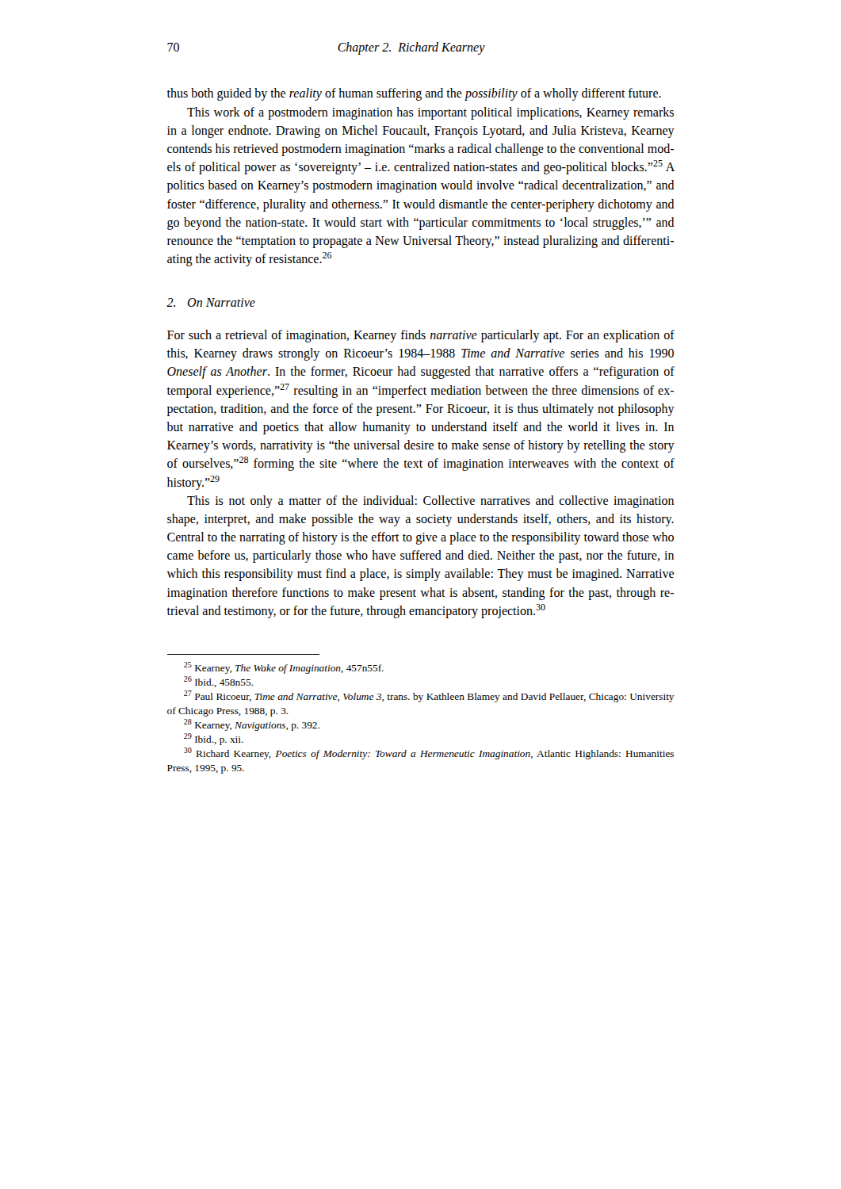70 Chapter 2. Richard Kearney
thus both guided by the reality of human suffering and the possibility of a wholly different future.
This work of a postmodern imagination has important political implications, Kearney remarks in a longer endnote. Drawing on Michel Foucault, François Lyotard, and Julia Kristeva, Kearney contends his retrieved postmodern imagination “marks a radical challenge to the conventional models of political power as ‘sovereignty’ – i.e. centralized nation-states and geo-political blocks.”25 A politics based on Kearney’s postmodern imagination would involve “radical decentralization,” and foster “difference, plurality and otherness.” It would dismantle the center-periphery dichotomy and go beyond the nation-state. It would start with “particular commitments to ‘local struggles,’” and renounce the “temptation to propagate a New Universal Theory,” instead pluralizing and differentiating the activity of resistance.26
2. On Narrative
For such a retrieval of imagination, Kearney finds narrative particularly apt. For an explication of this, Kearney draws strongly on Ricoeur’s 1984–1988 Time and Narrative series and his 1990 Oneself as Another. In the former, Ricoeur had suggested that narrative offers a “refiguration of temporal experience,”27 resulting in an “imperfect mediation between the three dimensions of expectation, tradition, and the force of the present.” For Ricoeur, it is thus ultimately not philosophy but narrative and poetics that allow humanity to understand itself and the world it lives in. In Kearney’s words, narrativity is “the universal desire to make sense of history by retelling the story of ourselves,”28 forming the site “where the text of imagination interweaves with the context of history.”29
This is not only a matter of the individual: Collective narratives and collective imagination shape, interpret, and make possible the way a society understands itself, others, and its history. Central to the narrating of history is the effort to give a place to the responsibility toward those who came before us, particularly those who have suffered and died. Neither the past, nor the future, in which this responsibility must find a place, is simply available: They must be imagined. Narrative imagination therefore functions to make present what is absent, standing for the past, through retrieval and testimony, or for the future, through emancipatory projection.30
25 Kearney, The Wake of Imagination, 457n55f.
26 Ibid., 458n55.
27 Paul Ricoeur, Time and Narrative, Volume 3, trans. by Kathleen Blamey and David Pellauer, Chicago: University of Chicago Press, 1988, p. 3.
28 Kearney, Navigations, p. 392.
29 Ibid., p. xii.
30 Richard Kearney, Poetics of Modernity: Toward a Hermeneutic Imagination, Atlantic Highlands: Humanities Press, 1995, p. 95.